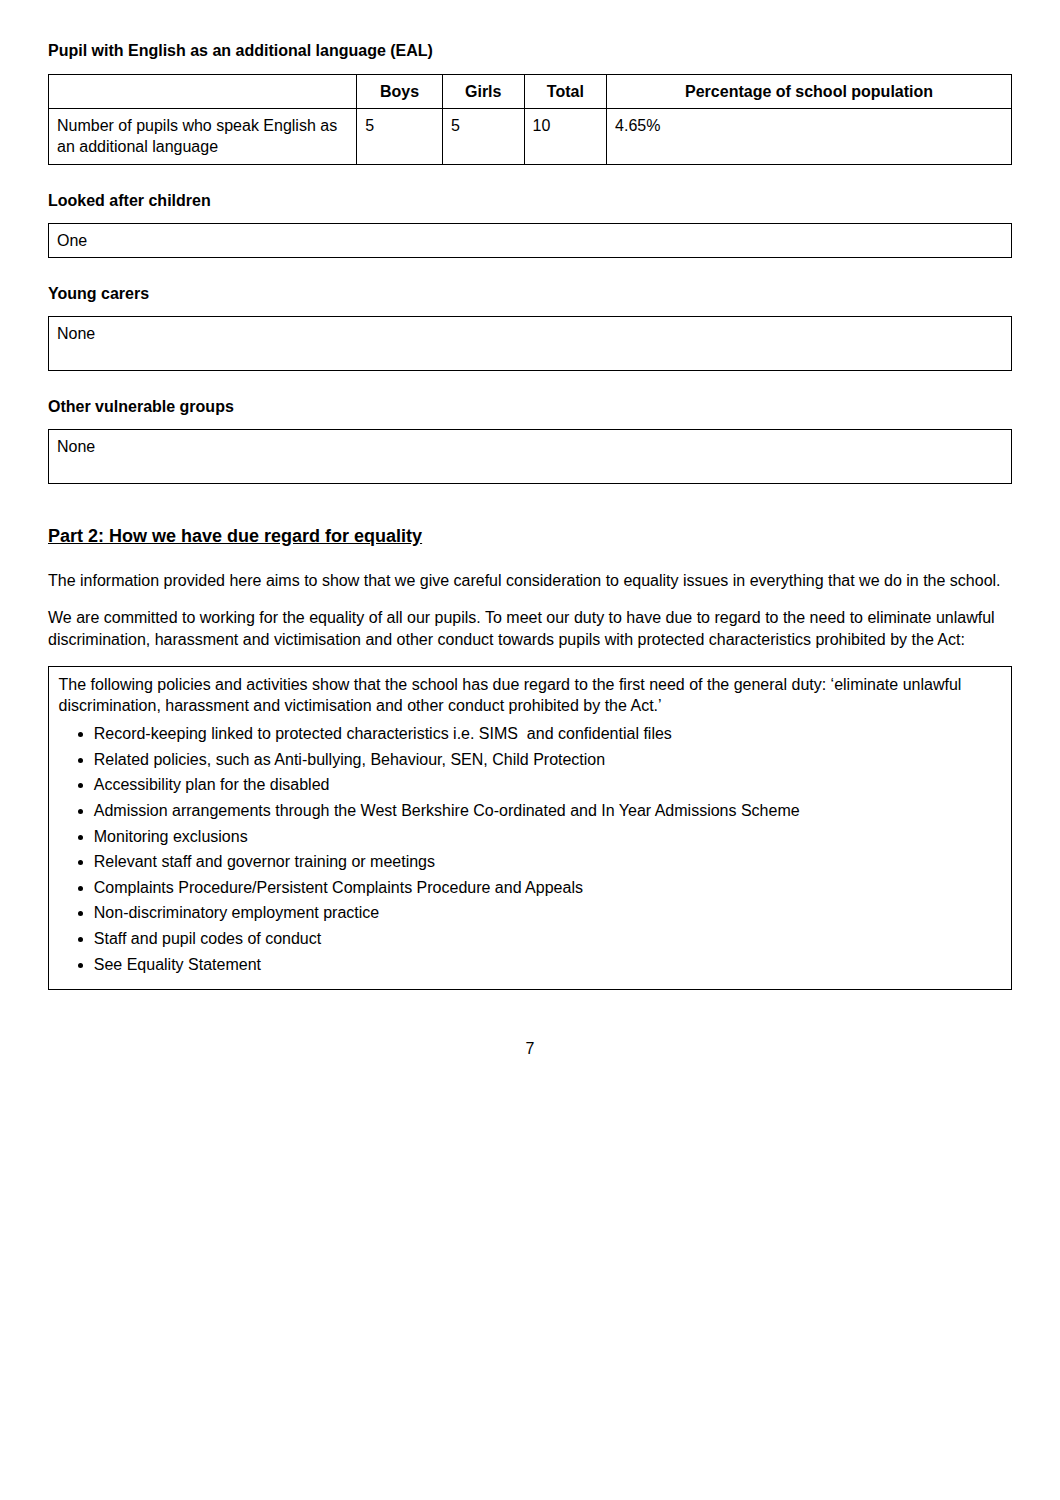Pupil with English as an additional language (EAL)
| | Boys | Girls | Total | Percentage of school population |
| --- | --- | --- | --- | --- |
| Number of pupils who speak English as an additional language | 5 | 5 | 10 | 4.65% |
Looked after children
One
Young carers
None
Other vulnerable groups
None
Part 2: How we have due regard for equality
The information provided here aims to show that we give careful consideration to equality issues in everything that we do in the school.
We are committed to working for the equality of all our pupils. To meet our duty to have due to regard to the need to eliminate unlawful discrimination, harassment and victimisation and other conduct towards pupils with protected characteristics prohibited by the Act:
The following policies and activities show that the school has due regard to the first need of the general duty: ‘eliminate unlawful discrimination, harassment and victimisation and other conduct prohibited by the Act.’
Record-keeping linked to protected characteristics i.e. SIMS and confidential files
Related policies, such as Anti-bullying, Behaviour, SEN, Child Protection
Accessibility plan for the disabled
Admission arrangements through the West Berkshire Co-ordinated and In Year Admissions Scheme
Monitoring exclusions
Relevant staff and governor training or meetings
Complaints Procedure/Persistent Complaints Procedure and Appeals
Non-discriminatory employment practice
Staff and pupil codes of conduct
See Equality Statement
7